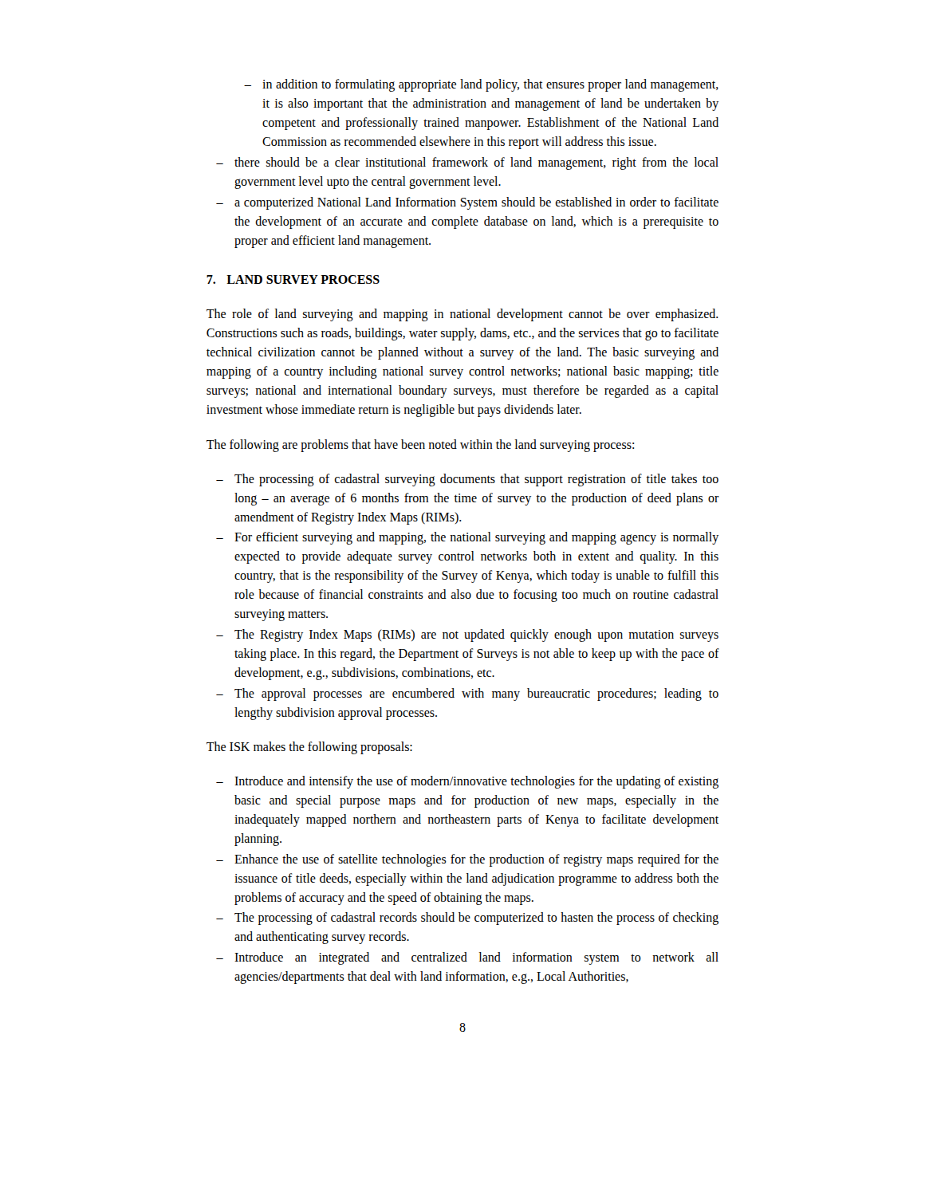in addition to formulating appropriate land policy, that ensures proper land management, it is also important that the administration and management of land be undertaken by competent and professionally trained manpower. Establishment of the National Land Commission as recommended elsewhere in this report will address this issue.
there should be a clear institutional framework of land management, right from the local government level upto the central government level.
a computerized National Land Information System should be established in order to facilitate the development of an accurate and complete database on land, which is a prerequisite to proper and efficient land management.
7. LAND SURVEY PROCESS
The role of land surveying and mapping in national development cannot be over emphasized. Constructions such as roads, buildings, water supply, dams, etc., and the services that go to facilitate technical civilization cannot be planned without a survey of the land. The basic surveying and mapping of a country including national survey control networks; national basic mapping; title surveys; national and international boundary surveys, must therefore be regarded as a capital investment whose immediate return is negligible but pays dividends later.
The following are problems that have been noted within the land surveying process:
The processing of cadastral surveying documents that support registration of title takes too long – an average of 6 months from the time of survey to the production of deed plans or amendment of Registry Index Maps (RIMs).
For efficient surveying and mapping, the national surveying and mapping agency is normally expected to provide adequate survey control networks both in extent and quality. In this country, that is the responsibility of the Survey of Kenya, which today is unable to fulfill this role because of financial constraints and also due to focusing too much on routine cadastral surveying matters.
The Registry Index Maps (RIMs) are not updated quickly enough upon mutation surveys taking place. In this regard, the Department of Surveys is not able to keep up with the pace of development, e.g., subdivisions, combinations, etc.
The approval processes are encumbered with many bureaucratic procedures; leading to lengthy subdivision approval processes.
The ISK makes the following proposals:
Introduce and intensify the use of modern/innovative technologies for the updating of existing basic and special purpose maps and for production of new maps, especially in the inadequately mapped northern and northeastern parts of Kenya to facilitate development planning.
Enhance the use of satellite technologies for the production of registry maps required for the issuance of title deeds, especially within the land adjudication programme to address both the problems of accuracy and the speed of obtaining the maps.
The processing of cadastral records should be computerized to hasten the process of checking and authenticating survey records.
Introduce an integrated and centralized land information system to network all agencies/departments that deal with land information, e.g., Local Authorities,
8